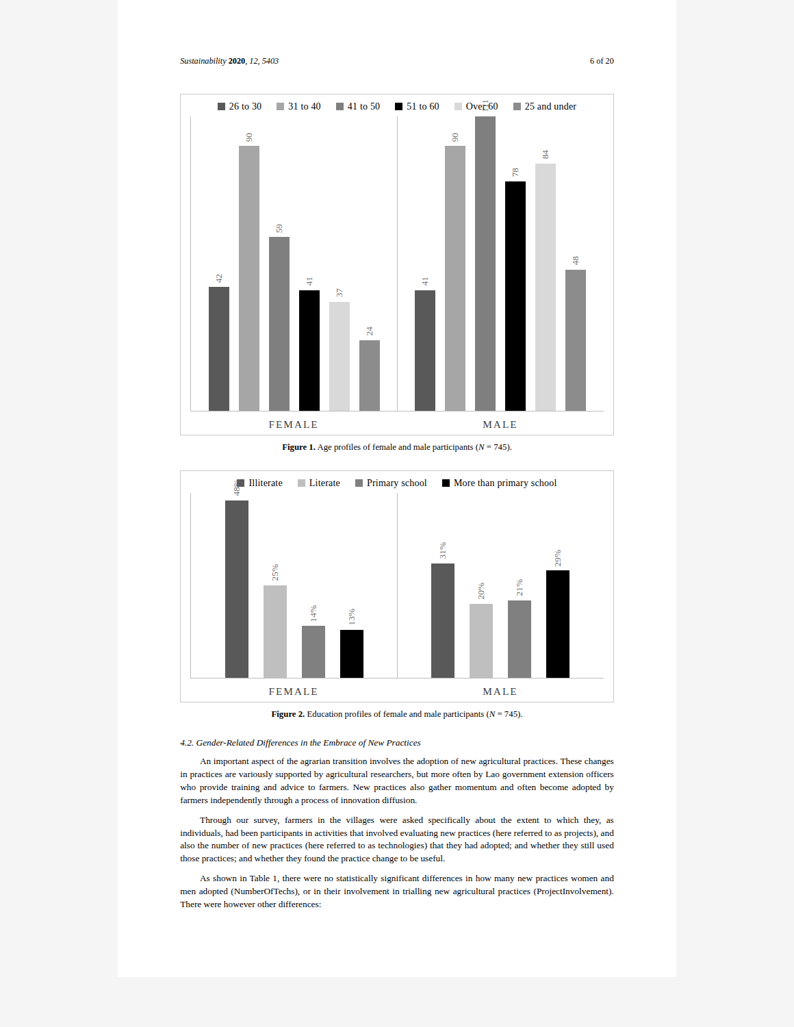Sustainability 2020, 12, 5403
6 of 20
26 to 30 31 to 40 41 to 50 51 to 60 Over 60 25 and under
42
90
59
41
37
24
41
90
111
78
84
48
FEMALE
MALE
Figure 1. Age profiles of female and male participants (N = 745).
Illiterate Literate Primary school More than primary school
48%
25%
14%
13%
31%
20%
21%
29%
FEMALE
MALE
Figure 2. Education profiles of female and male participants (N = 745).
4.2. Gender-Related Differences in the Embrace of New Practices
An important aspect of the agrarian transition involves the adoption of new agricultural practices. These changes in practices are variously supported by agricultural researchers, but more often by Lao government extension officers who provide training and advice to farmers. New practices also gather momentum and often become adopted by farmers independently through a process of innovation diffusion.
Through our survey, farmers in the villages were asked specifically about the extent to which they, as individuals, had been participants in activities that involved evaluating new practices (here referred to as projects), and also the number of new practices (here referred to as technologies) that they had adopted; and whether they still used those practices; and whether they found the practice change to be useful.
As shown in Table 1, there were no statistically significant differences in how many new practices women and men adopted (NumberOfTechs), or in their involvement in trialling new agricultural practices (ProjectInvolvement). There were however other differences: